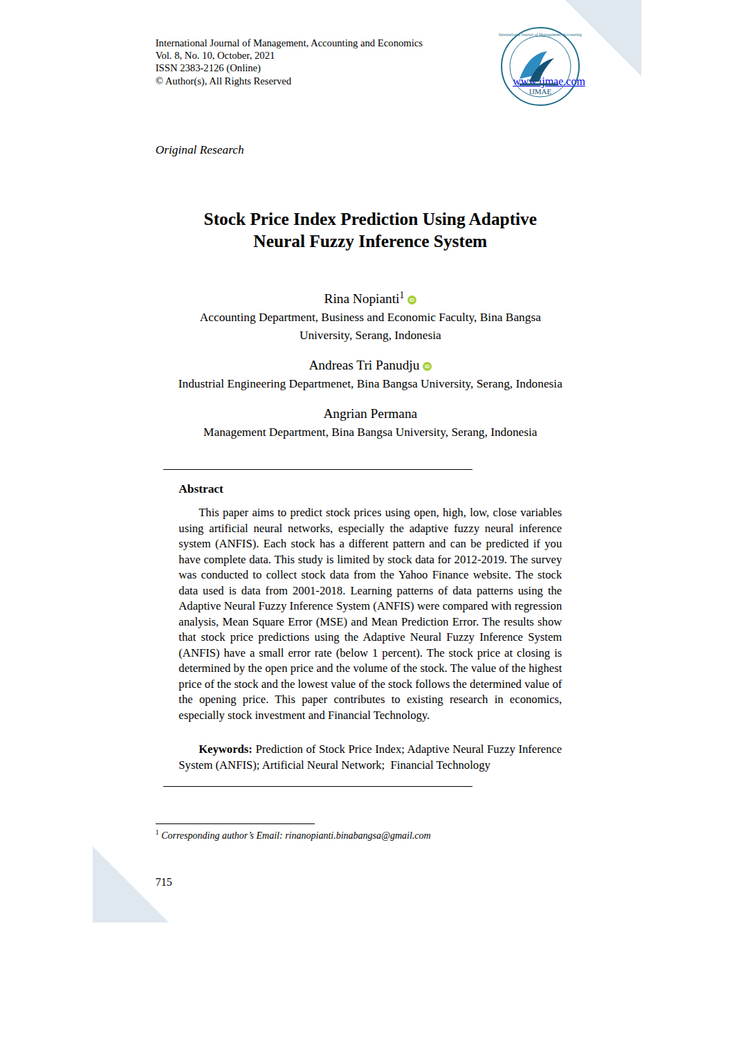IJMAE International Journal of Management, Accounting
International Journal of Management, Accounting and Economics
Vol. 8, No. 10, October, 2021
ISSN 2383-2126 (Online)
© Author(s), All Rights Reserved
www.ijmae.com
Original Research
Stock Price Index Prediction Using Adaptive Neural Fuzzy Inference System
Rina Nopianti1 iD
Accounting Department, Business and Economic Faculty, Bina Bangsa
University, Serang, Indonesia
Andreas Tri Panudju iD
Industrial Engineering Departmenet, Bina Bangsa University, Serang, Indonesia
Angrian Permana
Management Department, Bina Bangsa University, Serang, Indonesia
Abstract
This paper aims to predict stock prices using open, high, low, close variables using artificial neural networks, especially the adaptive fuzzy neural inference system (ANFIS). Each stock has a different pattern and can be predicted if you have complete data. This study is limited by stock data for 2012-2019. The survey was conducted to collect stock data from the Yahoo Finance website. The stock data used is data from 2001-2018. Learning patterns of data patterns using the Adaptive Neural Fuzzy Inference System (ANFIS) were compared with regression analysis, Mean Square Error (MSE) and Mean Prediction Error. The results show that stock price predictions using the Adaptive Neural Fuzzy Inference System (ANFIS) have a small error rate (below 1 percent). The stock price at closing is determined by the open price and the volume of the stock. The value of the highest price of the stock and the lowest value of the stock follows the determined value of the opening price. This paper contributes to existing research in economics, especially stock investment and Financial Technology.
Keywords: Prediction of Stock Price Index; Adaptive Neural Fuzzy Inference System (ANFIS); Artificial Neural Network; Financial Technology
1 Corresponding author’s Email: rinanopianti.binabangsa@gmail.com
715